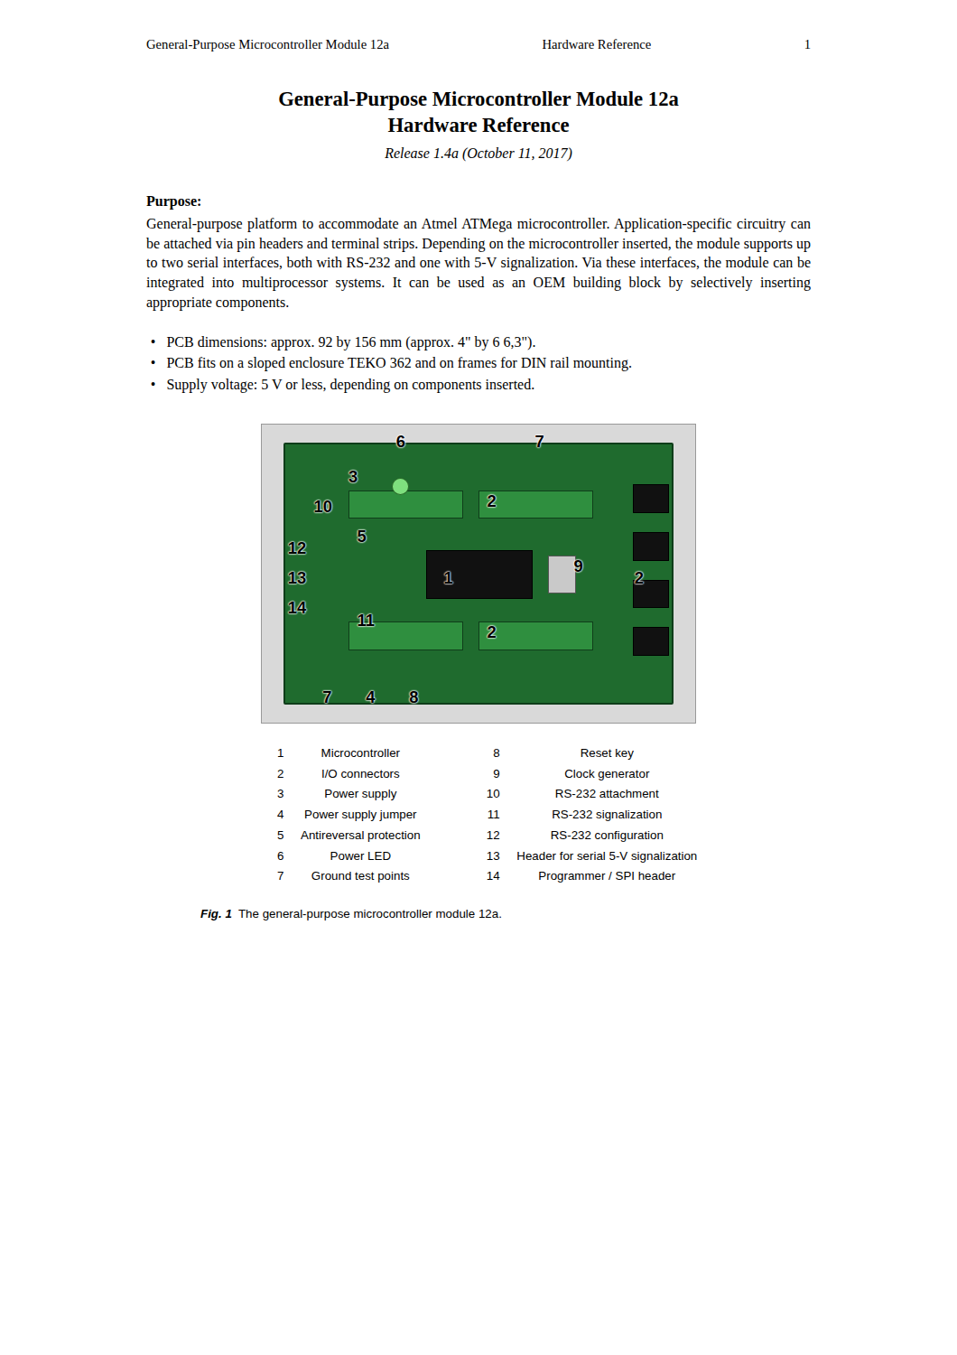General-Purpose Microcontroller Module 12a Hardware Reference 1
General-Purpose Microcontroller Module 12a
Hardware Reference
Release 1.4a (October 11, 2017)
Purpose:
General-purpose platform to accommodate an Atmel ATMega microcontroller. Application-specific circuitry can be attached via pin headers and terminal strips. Depending on the microcontroller inserted, the module supports up to two serial interfaces, both with RS-232 and one with 5-V signalization. Via these interfaces, the module can be integrated into multiprocessor systems. It can be used as an OEM building block by selectively inserting appropriate components.
PCB dimensions: approx. 92 by 156 mm (approx. 4" by 6 6,3").
PCB fits on a sloped enclosure TEKO 362 and on frames for DIN rail mounting.
Supply voltage: 5 V or less, depending on components inserted.
6 7 3 10 12 13 14 5 11 1 2 2 2 9 7 4 8
| 1 | Microcontroller | | 8 | Reset key |
| 2 | I/O connectors | | 9 | Clock generator |
| 3 | Power supply | | 10 | RS-232 attachment |
| 4 | Power supply jumper | | 11 | RS-232 signalization |
| 5 | Antireversal protection | | 12 | RS-232 configuration |
| 6 | Power LED | | 13 | Header for serial 5-V signalization |
| 7 | Ground test points | | 14 | Programmer / SPI header |
Fig. 1 The general-purpose microcontroller module 12a.